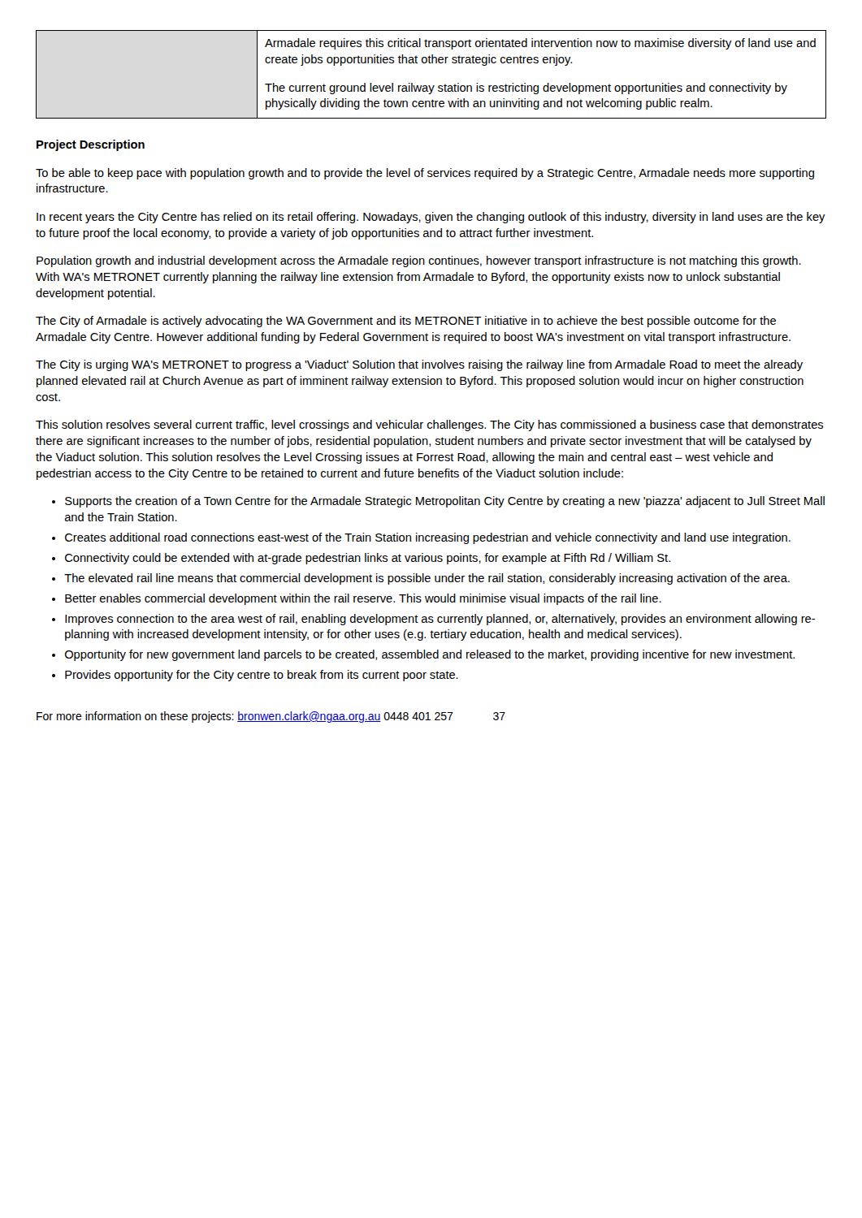| | Armadale requires this critical transport orientated intervention now to maximise diversity of land use and create jobs opportunities that other strategic centres enjoy. The current ground level railway station is restricting development opportunities and connectivity by physically dividing the town centre with an uninviting and not welcoming public realm. |
Project Description
To be able to keep pace with population growth and to provide the level of services required by a Strategic Centre, Armadale needs more supporting infrastructure.
In recent years the City Centre has relied on its retail offering. Nowadays, given the changing outlook of this industry, diversity in land uses are the key to future proof the local economy, to provide a variety of job opportunities and to attract further investment.
Population growth and industrial development across the Armadale region continues, however transport infrastructure is not matching this growth. With WA's METRONET currently planning the railway line extension from Armadale to Byford, the opportunity exists now to unlock substantial development potential.
The City of Armadale is actively advocating the WA Government and its METRONET initiative in to achieve the best possible outcome for the Armadale City Centre. However additional funding by Federal Government is required to boost WA's investment on vital transport infrastructure.
The City is urging WA's METRONET to progress a 'Viaduct' Solution that involves raising the railway line from Armadale Road to meet the already planned elevated rail at Church Avenue as part of imminent railway extension to Byford. This proposed solution would incur on higher construction cost.
This solution resolves several current traffic, level crossings and vehicular challenges. The City has commissioned a business case that demonstrates there are significant increases to the number of jobs, residential population, student numbers and private sector investment that will be catalysed by the Viaduct solution. This solution resolves the Level Crossing issues at Forrest Road, allowing the main and central east – west vehicle and pedestrian access to the City Centre to be retained to current and future benefits of the Viaduct solution include:
Supports the creation of a Town Centre for the Armadale Strategic Metropolitan City Centre by creating a new 'piazza' adjacent to Jull Street Mall and the Train Station.
Creates additional road connections east-west of the Train Station increasing pedestrian and vehicle connectivity and land use integration.
Connectivity could be extended with at-grade pedestrian links at various points, for example at Fifth Rd / William St.
The elevated rail line means that commercial development is possible under the rail station, considerably increasing activation of the area.
Better enables commercial development within the rail reserve. This would minimise visual impacts of the rail line.
Improves connection to the area west of rail, enabling development as currently planned, or, alternatively, provides an environment allowing re-planning with increased development intensity, or for other uses (e.g. tertiary education, health and medical services).
Opportunity for new government land parcels to be created, assembled and released to the market, providing incentive for new investment.
Provides opportunity for the City centre to break from its current poor state.
For more information on these projects: bronwen.clark@ngaa.org.au 0448 401 257 37